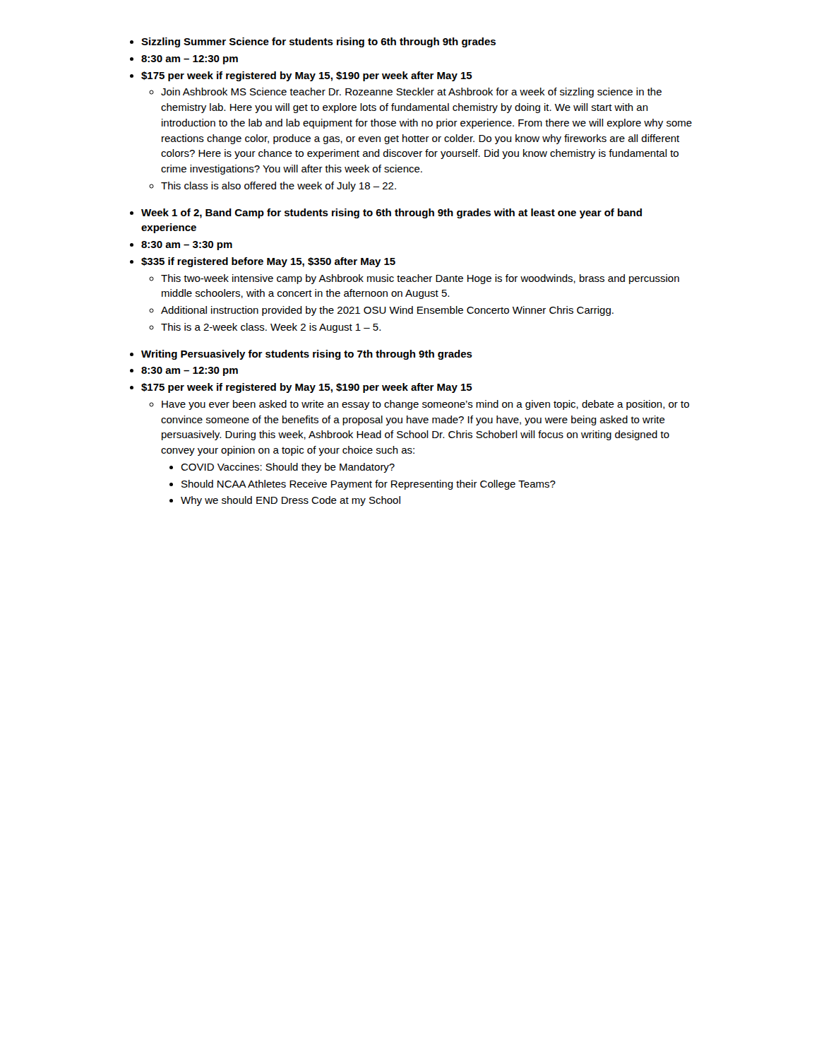Sizzling Summer Science for students rising to 6th through 9th grades
8:30 am – 12:30 pm
$175 per week if registered by May 15, $190 per week after May 15
Join Ashbrook MS Science teacher Dr. Rozeanne Steckler at Ashbrook for a week of sizzling science in the chemistry lab. Here you will get to explore lots of fundamental chemistry by doing it. We will start with an introduction to the lab and lab equipment for those with no prior experience. From there we will explore why some reactions change color, produce a gas, or even get hotter or colder. Do you know why fireworks are all different colors? Here is your chance to experiment and discover for yourself. Did you know chemistry is fundamental to crime investigations? You will after this week of science.
This class is also offered the week of July 18 – 22.
Week 1 of 2, Band Camp for students rising to 6th through 9th grades with at least one year of band experience
8:30 am – 3:30 pm
$335 if registered before May 15, $350 after May 15
This two-week intensive camp by Ashbrook music teacher Dante Hoge is for woodwinds, brass and percussion middle schoolers, with a concert in the afternoon on August 5.
Additional instruction provided by the 2021 OSU Wind Ensemble Concerto Winner Chris Carrigg.
This is a 2-week class. Week 2 is August 1 – 5.
Writing Persuasively for students rising to 7th through 9th grades
8:30 am – 12:30 pm
$175 per week if registered by May 15, $190 per week after May 15
Have you ever been asked to write an essay to change someone’s mind on a given topic, debate a position, or to convince someone of the benefits of a proposal you have made? If you have, you were being asked to write persuasively. During this week, Ashbrook Head of School Dr. Chris Schoberl will focus on writing designed to convey your opinion on a topic of your choice such as:
COVID Vaccines: Should they be Mandatory?
Should NCAA Athletes Receive Payment for Representing their College Teams?
Why we should END Dress Code at my School